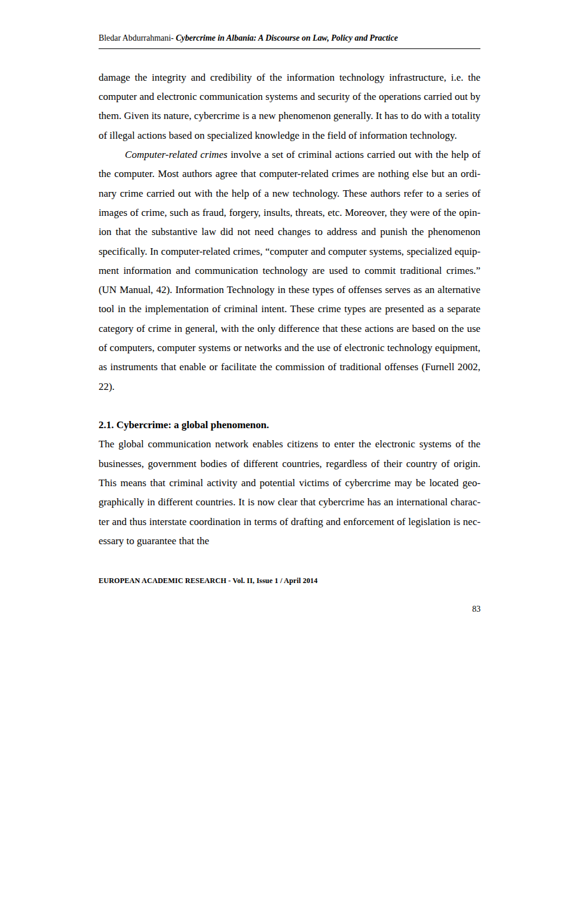Bledar Abdurrahmani- Cybercrime in Albania: A Discourse on Law, Policy and Practice
damage the integrity and credibility of the information technology infrastructure, i.e. the computer and electronic communication systems and security of the operations carried out by them. Given its nature, cybercrime is a new phenomenon generally. It has to do with a totality of illegal actions based on specialized knowledge in the field of information technology.
Computer-related crimes involve a set of criminal actions carried out with the help of the computer. Most authors agree that computer-related crimes are nothing else but an ordinary crime carried out with the help of a new technology. These authors refer to a series of images of crime, such as fraud, forgery, insults, threats, etc. Moreover, they were of the opinion that the substantive law did not need changes to address and punish the phenomenon specifically. In computer-related crimes, “computer and computer systems, specialized equipment information and communication technology are used to commit traditional crimes.” (UN Manual, 42). Information Technology in these types of offenses serves as an alternative tool in the implementation of criminal intent. These crime types are presented as a separate category of crime in general, with the only difference that these actions are based on the use of computers, computer systems or networks and the use of electronic technology equipment, as instruments that enable or facilitate the commission of traditional offenses (Furnell 2002, 22).
2.1. Cybercrime: a global phenomenon.
The global communication network enables citizens to enter the electronic systems of the businesses, government bodies of different countries, regardless of their country of origin. This means that criminal activity and potential victims of cybercrime may be located geographically in different countries. It is now clear that cybercrime has an international character and thus interstate coordination in terms of drafting and enforcement of legislation is necessary to guarantee that the
EUROPEAN ACADEMIC RESEARCH - Vol. II, Issue 1 / April 2014
83